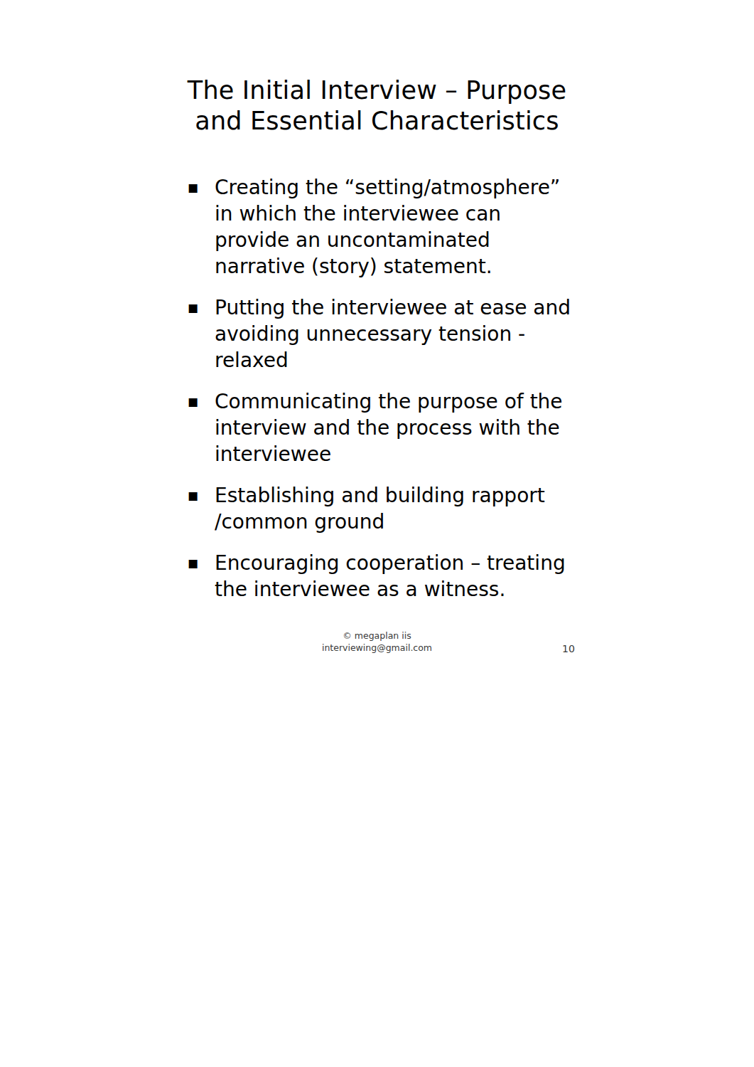The Initial Interview – Purpose and Essential Characteristics
Creating the “setting/atmosphere” in which the interviewee can provide an uncontaminated narrative (story) statement.
Putting the interviewee at ease and avoiding unnecessary tension -relaxed
Communicating the purpose of the interview and the process with the interviewee
Establishing and building rapport /common ground
Encouraging cooperation – treating the interviewee as a witness.
© megaplan iis interviewing@gmail.com
10